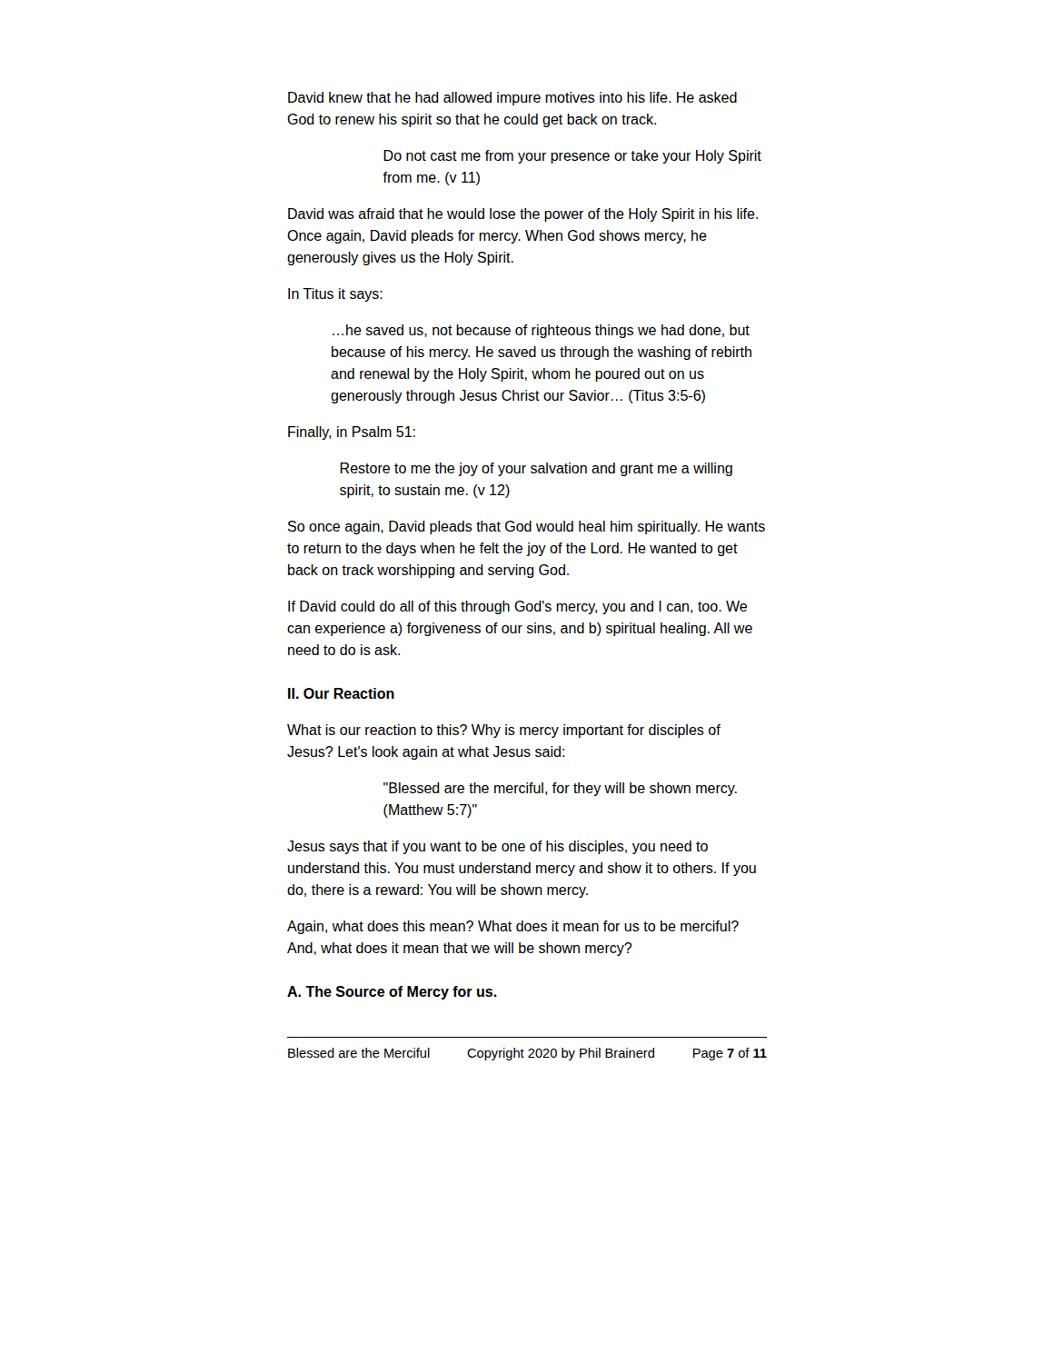David knew that he had allowed impure motives into his life. He asked God to renew his spirit so that he could get back on track.
Do not cast me from your presence or take your Holy Spirit from me. (v 11)
David was afraid that he would lose the power of the Holy Spirit in his life. Once again, David pleads for mercy. When God shows mercy, he generously gives us the Holy Spirit.
In Titus it says:
…he saved us, not because of righteous things we had done, but because of his mercy. He saved us through the washing of rebirth and renewal by the Holy Spirit, whom he poured out on us generously through Jesus Christ our Savior… (Titus 3:5-6)
Finally, in Psalm 51:
Restore to me the joy of your salvation and grant me a willing spirit, to sustain me. (v 12)
So once again, David pleads that God would heal him spiritually. He wants to return to the days when he felt the joy of the Lord. He wanted to get back on track worshipping and serving God.
If David could do all of this through God's mercy, you and I can, too. We can experience a) forgiveness of our sins, and b) spiritual healing. All we need to do is ask.
II. Our Reaction
What is our reaction to this? Why is mercy important for disciples of Jesus? Let's look again at what Jesus said:
"Blessed are the merciful, for they will be shown mercy. (Matthew 5:7)"
Jesus says that if you want to be one of his disciples, you need to understand this. You must understand mercy and show it to others. If you do, there is a reward: You will be shown mercy.
Again, what does this mean? What does it mean for us to be merciful? And, what does it mean that we will be shown mercy?
A. The Source of Mercy for us.
Blessed are the Merciful Copyright 2020 by Phil Brainerd Page 7 of 11